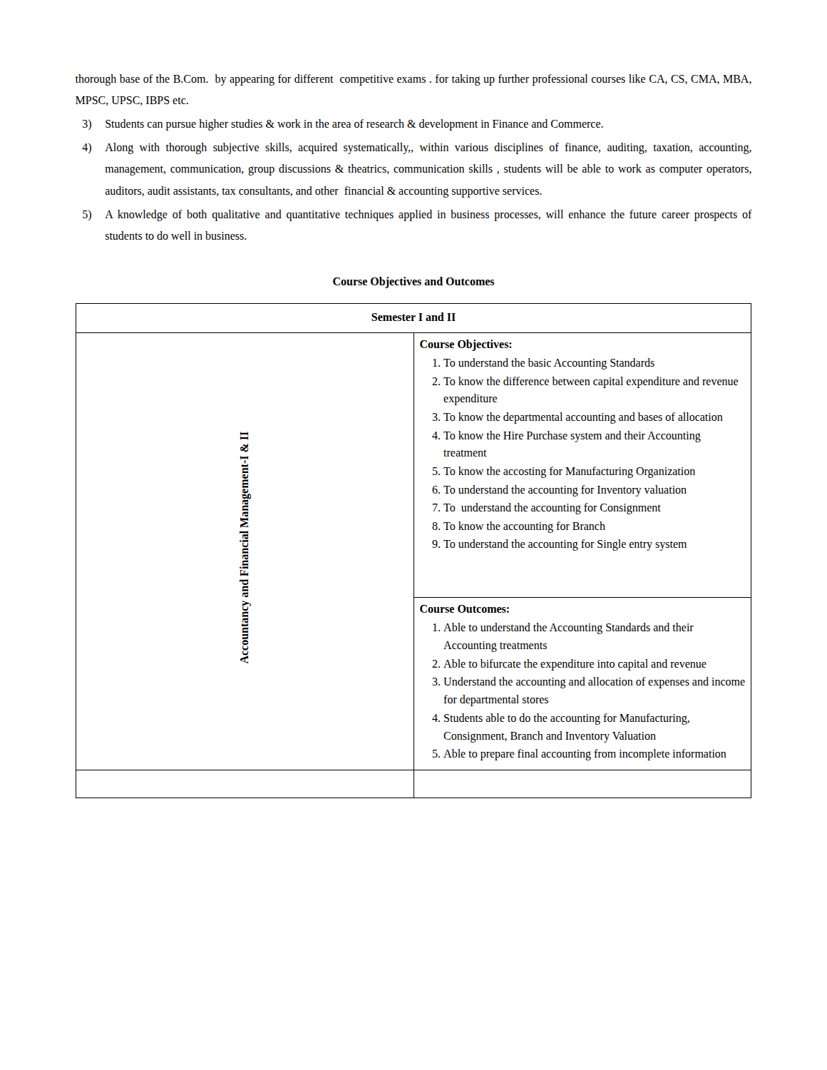thorough base of the B.Com. by appearing for different competitive exams . for taking up further professional courses like CA, CS, CMA, MBA, MPSC, UPSC, IBPS etc.
3) Students can pursue higher studies & work in the area of research & development in Finance and Commerce.
4) Along with thorough subjective skills, acquired systematically,, within various disciplines of finance, auditing, taxation, accounting, management, communication, group discussions & theatrics, communication skills , students will be able to work as computer operators, auditors, audit assistants, tax consultants, and other financial & accounting supportive services.
5) A knowledge of both qualitative and quantitative techniques applied in business processes, will enhance the future career prospects of students to do well in business.
Course Objectives and Outcomes
| Semester I and II |
| --- |
| Accountancy and Financial Management-I & II | Course Objectives: To understand the basic Accounting Standards To know the difference between capital expenditure and revenue expenditure To know the departmental accounting and bases of allocation To know the Hire Purchase system and their Accounting treatment To know the accosting for Manufacturing Organization To understand the accounting for Inventory valuation To understand the accounting for Consignment To know the accounting for Branch To understand the accounting for Single entry system |
| Course Outcomes: Able to understand the Accounting Standards and their Accounting treatments Able to bifurcate the expenditure into capital and revenue Understand the accounting and allocation of expenses and income for departmental stores Students able to do the accounting for Manufacturing, Consignment, Branch and Inventory Valuation Able to prepare final accounting from incomplete information |